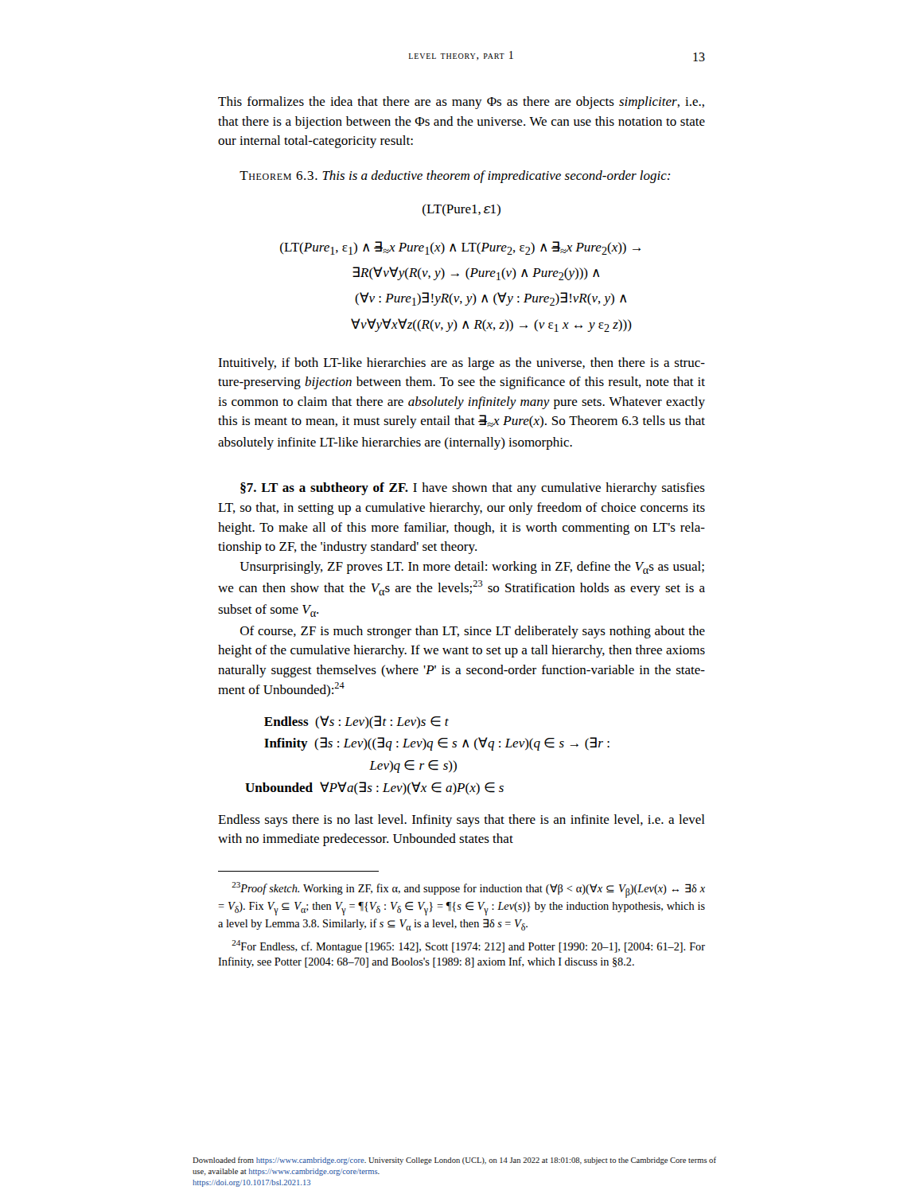level theory, part 1 13
This formalizes the idea that there are as many Φs as there are objects simpliciter, i.e., that there is a bijection between the Φs and the universe. We can use this notation to state our internal total-categoricity result:
Theorem 6.3. This is a deductive theorem of impredicative second-order logic:
(LT(Pure1,ε1)
(LT(Pure1, ε1) ∧ ∃̶≈x Pure1(x) ∧ LT(Pure2, ε2) ∧ ∃̶≈x Pure2(x)) → ∃R(∀v∀y(R(v, y) → (Pure1(v) ∧ Pure2(y))) ∧ (∀v : Pure1)∃!yR(v, y) ∧ (∀y : Pure2)∃!vR(v, y) ∧ ∀v∀y∀x∀z((R(v, y) ∧ R(x, z)) → (v ε1 x ↔ y ε2 z)))
Intuitively, if both LT-like hierarchies are as large as the universe, then there is a structure-preserving bijection between them. To see the significance of this result, note that it is common to claim that there are absolutely infinitely many pure sets. Whatever exactly this is meant to mean, it must surely entail that ∃̶≈x Pure(x). So Theorem 6.3 tells us that absolutely infinite LT-like hierarchies are (internally) isomorphic.
§7. LT as a subtheory of ZF. I have shown that any cumulative hierarchy satisfies LT, so that, in setting up a cumulative hierarchy, our only freedom of choice concerns its height. To make all of this more familiar, though, it is worth commenting on LT's relationship to ZF, the 'industry standard' set theory.
Unsurprisingly, ZF proves LT. In more detail: working in ZF, define the Vαs as usual; we can then show that the Vαs are the levels;23 so Stratification holds as every set is a subset of some Vα.
Of course, ZF is much stronger than LT, since LT deliberately says nothing about the height of the cumulative hierarchy. If we want to set up a tall hierarchy, then three axioms naturally suggest themselves (where 'P' is a second-order function-variable in the statement of Unbounded):24
Endless (∀s : Lev)(∃t : Lev)s ∈ t Infinity (∃s : Lev)((∃q : Lev)q ∈ s ∧ (∀q : Lev)(q ∈ s → (∃r : Lev)q ∈ r ∈ s)) Unbounded ∀P∀a(∃s : Lev)(∀x ∈ a)P(x) ∈ s
Endless says there is no last level. Infinity says that there is an infinite level, i.e. a level with no immediate predecessor. Unbounded states that
23 Proof sketch. Working in ZF, fix α, and suppose for induction that (∀β < α)(∀x ⊆ Vβ)(Lev(x) ↔ ∃δ x = Vδ). Fix Vγ ⊆ Vα; then Vγ = ¶{Vδ : Vδ ∈ Vγ} = ¶{s ∈ Vγ : Lev(s)} by the induction hypothesis, which is a level by Lemma 3.8. Similarly, if s ⊆ Vα is a level, then ∃δ s = Vδ.
24 For Endless, cf. Montague [1965: 142], Scott [1974: 212] and Potter [1990: 20–1], [2004: 61–2]. For Infinity, see Potter [2004: 68–70] and Boolos's [1989: 8] axiom Inf, which I discuss in §8.2.
Downloaded from https://www.cambridge.org/core. University College London (UCL), on 14 Jan 2022 at 18:01:08, subject to the Cambridge Core terms of use, available at https://www.cambridge.org/core/terms.
https://doi.org/10.1017/bsl.2021.13